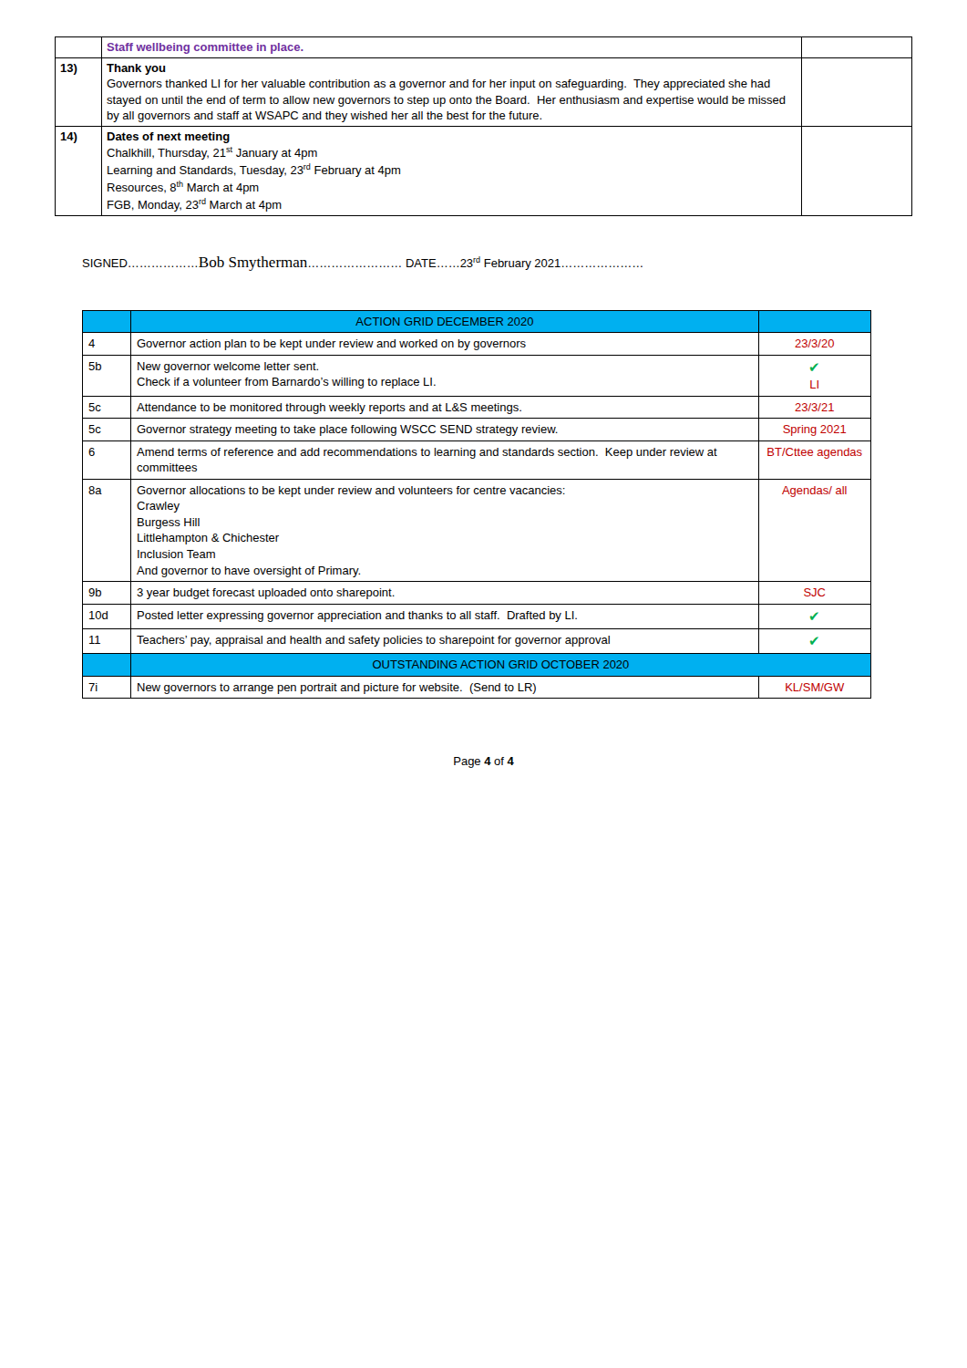| | Staff wellbeing committee in place. | |
| 13) | Thank you Governors thanked LI for her valuable contribution as a governor and for her input on safeguarding. They appreciated she had stayed on until the end of term to allow new governors to step up onto the Board. Her enthusiasm and expertise would be missed by all governors and staff at WSAPC and they wished her all the best for the future. | |
| 14) | Dates of next meeting Chalkhill, Thursday, 21 st January at 4pm Learning and Standards, Tuesday, 23 rd February at 4pm Resources, 8 th March at 4pm FGB, Monday, 23 rd March at 4pm | |
SIGNED………………Bob Smytherman…………………… DATE……23rd February 2021…………………
| | ACTION GRID DECEMBER 2020 | |
| 4 | Governor action plan to be kept under review and worked on by governors | 23/3/20 |
| 5b | New governor welcome letter sent. Check if a volunteer from Barnardo’s willing to replace LI. | ✔ LI |
| 5c | Attendance to be monitored through weekly reports and at L&S meetings. | 23/3/21 |
| 5c | Governor strategy meeting to take place following WSCC SEND strategy review. | Spring 2021 |
| 6 | Amend terms of reference and add recommendations to learning and standards section. Keep under review at committees | BT/Cttee agendas |
| 8a | Governor allocations to be kept under review and volunteers for centre vacancies: Crawley Burgess Hill Littlehampton & Chichester Inclusion Team And governor to have oversight of Primary. | Agendas/ all |
| 9b | 3 year budget forecast uploaded onto sharepoint. | SJC |
| 10d | Posted letter expressing governor appreciation and thanks to all staff. Drafted by LI. | ✔ |
| 11 | Teachers’ pay, appraisal and health and safety policies to sharepoint for governor approval | ✔ |
| | OUTSTANDING ACTION GRID OCTOBER 2020 |
| 7i | New governors to arrange pen portrait and picture for website. (Send to LR) | KL/SM/GW |
Page 4 of 4